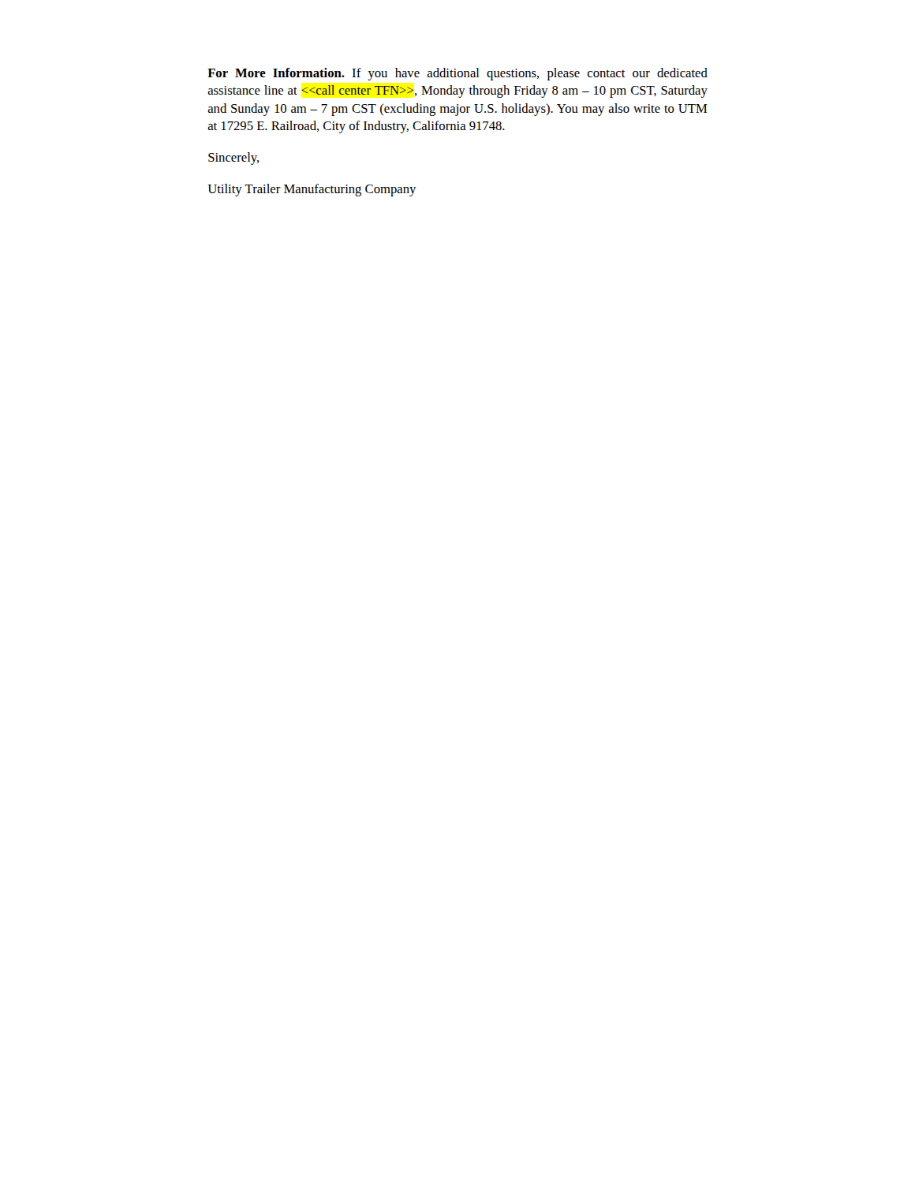For More Information. If you have additional questions, please contact our dedicated assistance line at <<call center TFN>>, Monday through Friday 8 am – 10 pm CST, Saturday and Sunday 10 am – 7 pm CST (excluding major U.S. holidays). You may also write to UTM at 17295 E. Railroad, City of Industry, California 91748.
Sincerely,
Utility Trailer Manufacturing Company